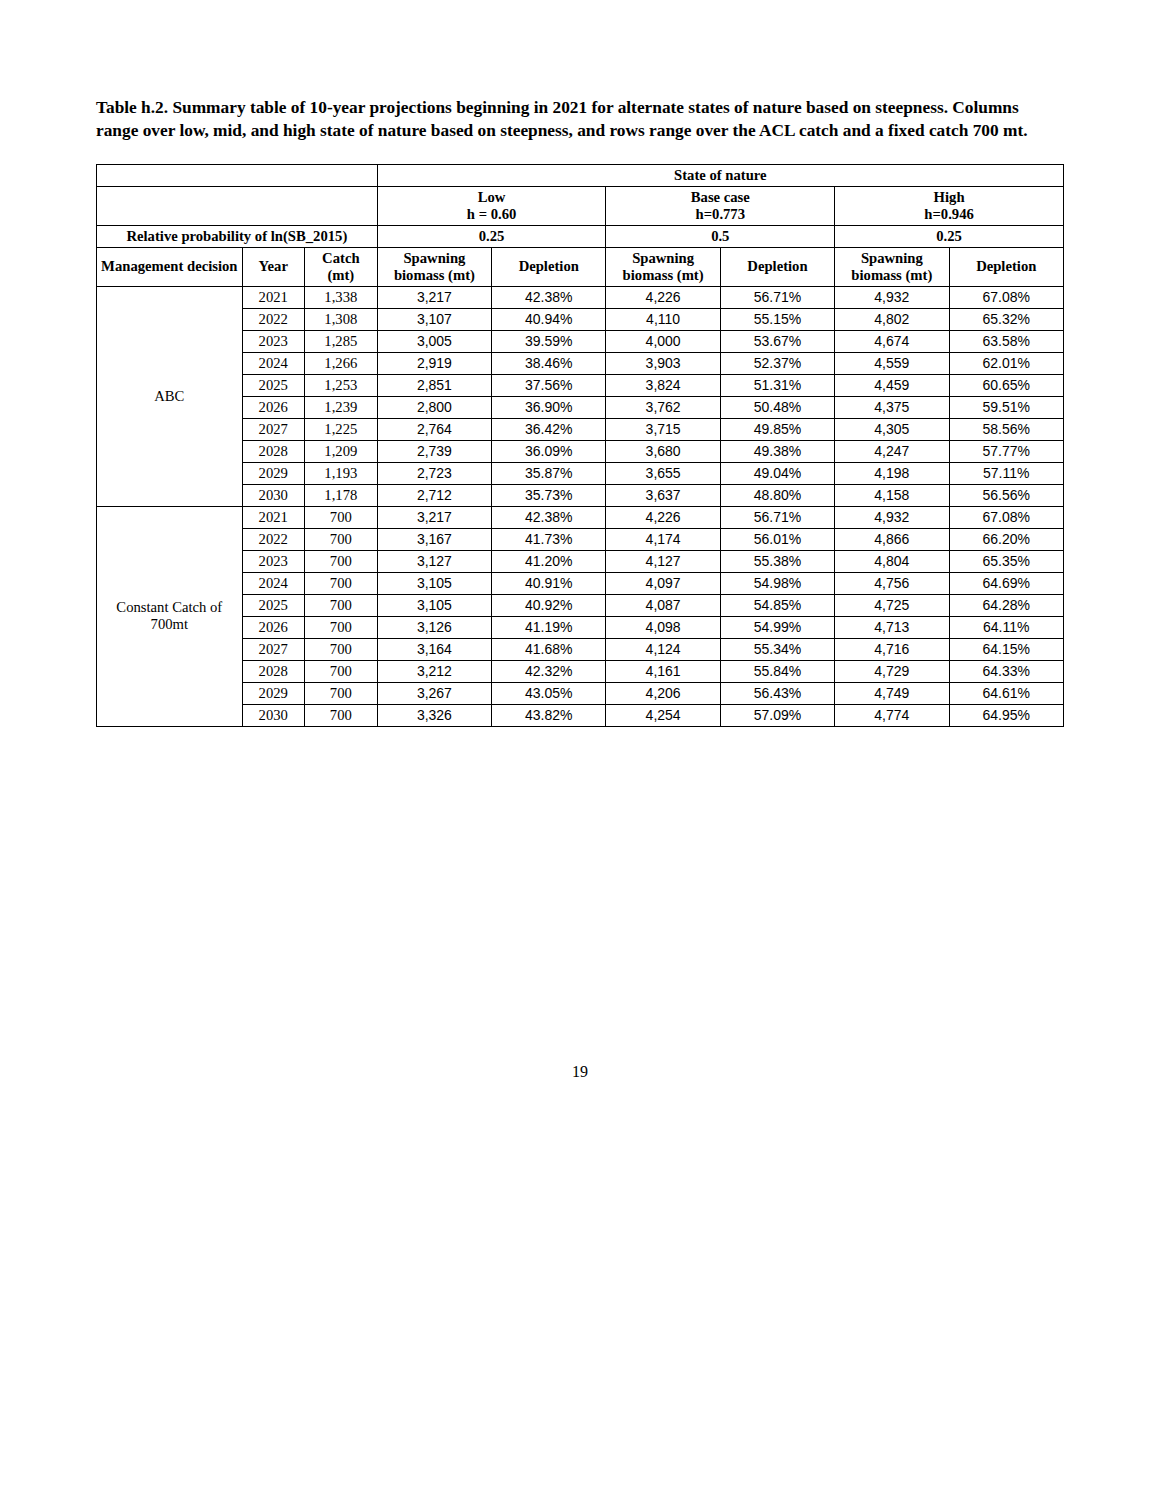Table h.2. Summary table of 10-year projections beginning in 2021 for alternate states of nature based on steepness. Columns range over low, mid, and high state of nature based on steepness, and rows range over the ACL catch and a fixed catch 700 mt.
| | State of nature |
| --- | --- |
| | Low h = 0.60 | Base case h=0.773 | High h=0.946 |
| Relative probability of ln(SB_2015) | 0.25 | 0.5 | 0.25 |
| Management decision | Year | Catch (mt) | Spawning biomass (mt) | Depletion | Spawning biomass (mt) | Depletion | Spawning biomass (mt) | Depletion |
| ABC | 2021 | 1,338 | 3,217 | 42.38% | 4,226 | 56.71% | 4,932 | 67.08% |
| 2022 | 1,308 | 3,107 | 40.94% | 4,110 | 55.15% | 4,802 | 65.32% |
| 2023 | 1,285 | 3,005 | 39.59% | 4,000 | 53.67% | 4,674 | 63.58% |
| 2024 | 1,266 | 2,919 | 38.46% | 3,903 | 52.37% | 4,559 | 62.01% |
| 2025 | 1,253 | 2,851 | 37.56% | 3,824 | 51.31% | 4,459 | 60.65% |
| 2026 | 1,239 | 2,800 | 36.90% | 3,762 | 50.48% | 4,375 | 59.51% |
| 2027 | 1,225 | 2,764 | 36.42% | 3,715 | 49.85% | 4,305 | 58.56% |
| 2028 | 1,209 | 2,739 | 36.09% | 3,680 | 49.38% | 4,247 | 57.77% |
| 2029 | 1,193 | 2,723 | 35.87% | 3,655 | 49.04% | 4,198 | 57.11% |
| 2030 | 1,178 | 2,712 | 35.73% | 3,637 | 48.80% | 4,158 | 56.56% |
| Constant Catch of 700mt | 2021 | 700 | 3,217 | 42.38% | 4,226 | 56.71% | 4,932 | 67.08% |
| 2022 | 700 | 3,167 | 41.73% | 4,174 | 56.01% | 4,866 | 66.20% |
| 2023 | 700 | 3,127 | 41.20% | 4,127 | 55.38% | 4,804 | 65.35% |
| 2024 | 700 | 3,105 | 40.91% | 4,097 | 54.98% | 4,756 | 64.69% |
| 2025 | 700 | 3,105 | 40.92% | 4,087 | 54.85% | 4,725 | 64.28% |
| 2026 | 700 | 3,126 | 41.19% | 4,098 | 54.99% | 4,713 | 64.11% |
| 2027 | 700 | 3,164 | 41.68% | 4,124 | 55.34% | 4,716 | 64.15% |
| 2028 | 700 | 3,212 | 42.32% | 4,161 | 55.84% | 4,729 | 64.33% |
| 2029 | 700 | 3,267 | 43.05% | 4,206 | 56.43% | 4,749 | 64.61% |
| 2030 | 700 | 3,326 | 43.82% | 4,254 | 57.09% | 4,774 | 64.95% |
19